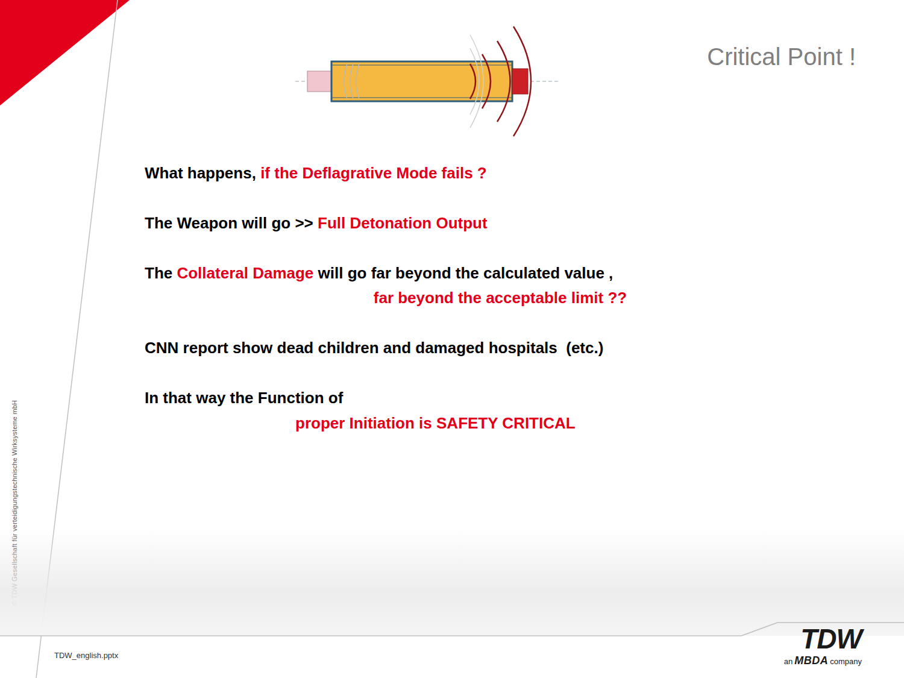© TDW Gesellschaft für verteidigungstechnische Wirksysteme mbH
Critical Point !
What happens, if the Deflagrative Mode fails ?
The Weapon will go >> Full Detonation Output
The Collateral Damage will go far beyond the calculated value , far beyond the acceptable limit ??
CNN report show dead children and damaged hospitals (etc.)
In that way the Function of proper Initiation is SAFETY CRITICAL
TDW_english.pptx
TDW
an MBDA company